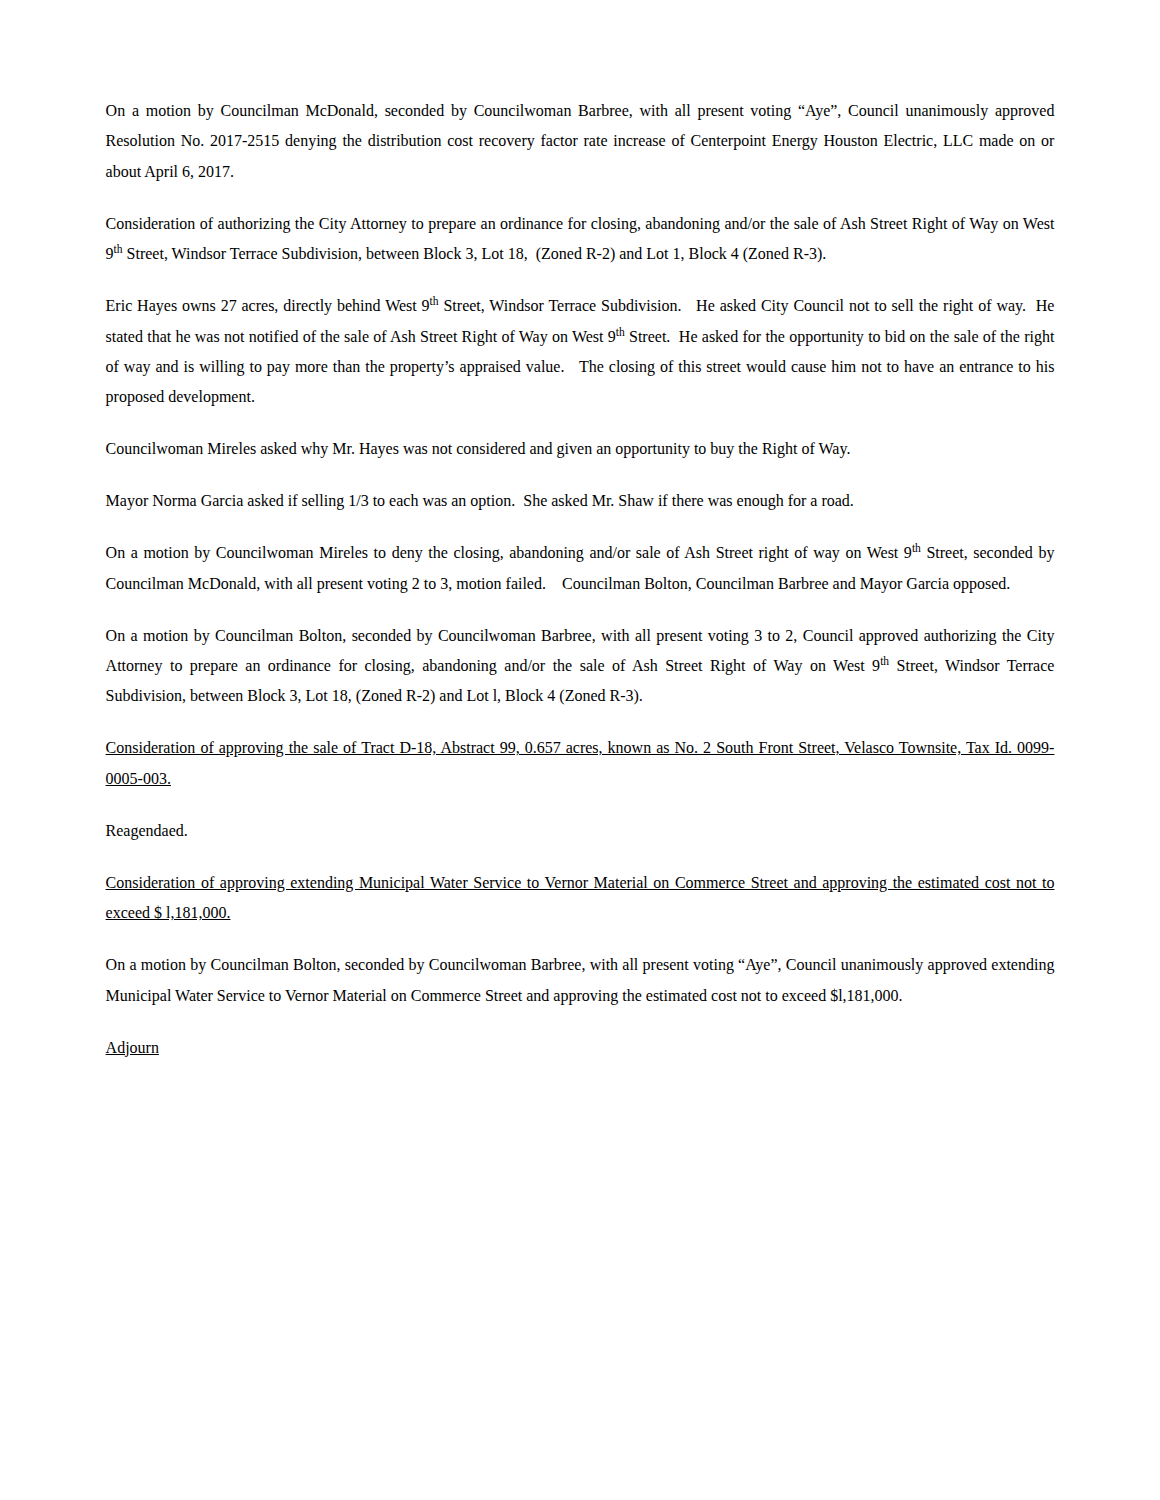On a motion by Councilman McDonald, seconded by Councilwoman Barbree, with all present voting “Aye”, Council unanimously approved Resolution No. 2017-2515 denying the distribution cost recovery factor rate increase of Centerpoint Energy Houston Electric, LLC made on or about April 6, 2017.
Consideration of authorizing the City Attorney to prepare an ordinance for closing, abandoning and/or the sale of Ash Street Right of Way on West 9th Street, Windsor Terrace Subdivision, between Block 3, Lot 18, (Zoned R-2) and Lot 1, Block 4 (Zoned R-3).
Eric Hayes owns 27 acres, directly behind West 9th Street, Windsor Terrace Subdivision. He asked City Council not to sell the right of way. He stated that he was not notified of the sale of Ash Street Right of Way on West 9th Street. He asked for the opportunity to bid on the sale of the right of way and is willing to pay more than the property’s appraised value. The closing of this street would cause him not to have an entrance to his proposed development.
Councilwoman Mireles asked why Mr. Hayes was not considered and given an opportunity to buy the Right of Way.
Mayor Norma Garcia asked if selling 1/3 to each was an option. She asked Mr. Shaw if there was enough for a road.
On a motion by Councilwoman Mireles to deny the closing, abandoning and/or sale of Ash Street right of way on West 9th Street, seconded by Councilman McDonald, with all present voting 2 to 3, motion failed. Councilman Bolton, Councilman Barbree and Mayor Garcia opposed.
On a motion by Councilman Bolton, seconded by Councilwoman Barbree, with all present voting 3 to 2, Council approved authorizing the City Attorney to prepare an ordinance for closing, abandoning and/or the sale of Ash Street Right of Way on West 9th Street, Windsor Terrace Subdivision, between Block 3, Lot 18, (Zoned R-2) and Lot l, Block 4 (Zoned R-3).
Consideration of approving the sale of Tract D-18, Abstract 99, 0.657 acres, known as No. 2 South Front Street, Velasco Townsite, Tax Id. 0099-0005-003.
Reagendaed.
Consideration of approving extending Municipal Water Service to Vernor Material on Commerce Street and approving the estimated cost not to exceed $ l,181,000.
On a motion by Councilman Bolton, seconded by Councilwoman Barbree, with all present voting “Aye”, Council unanimously approved extending Municipal Water Service to Vernor Material on Commerce Street and approving the estimated cost not to exceed $l,181,000.
Adjourn